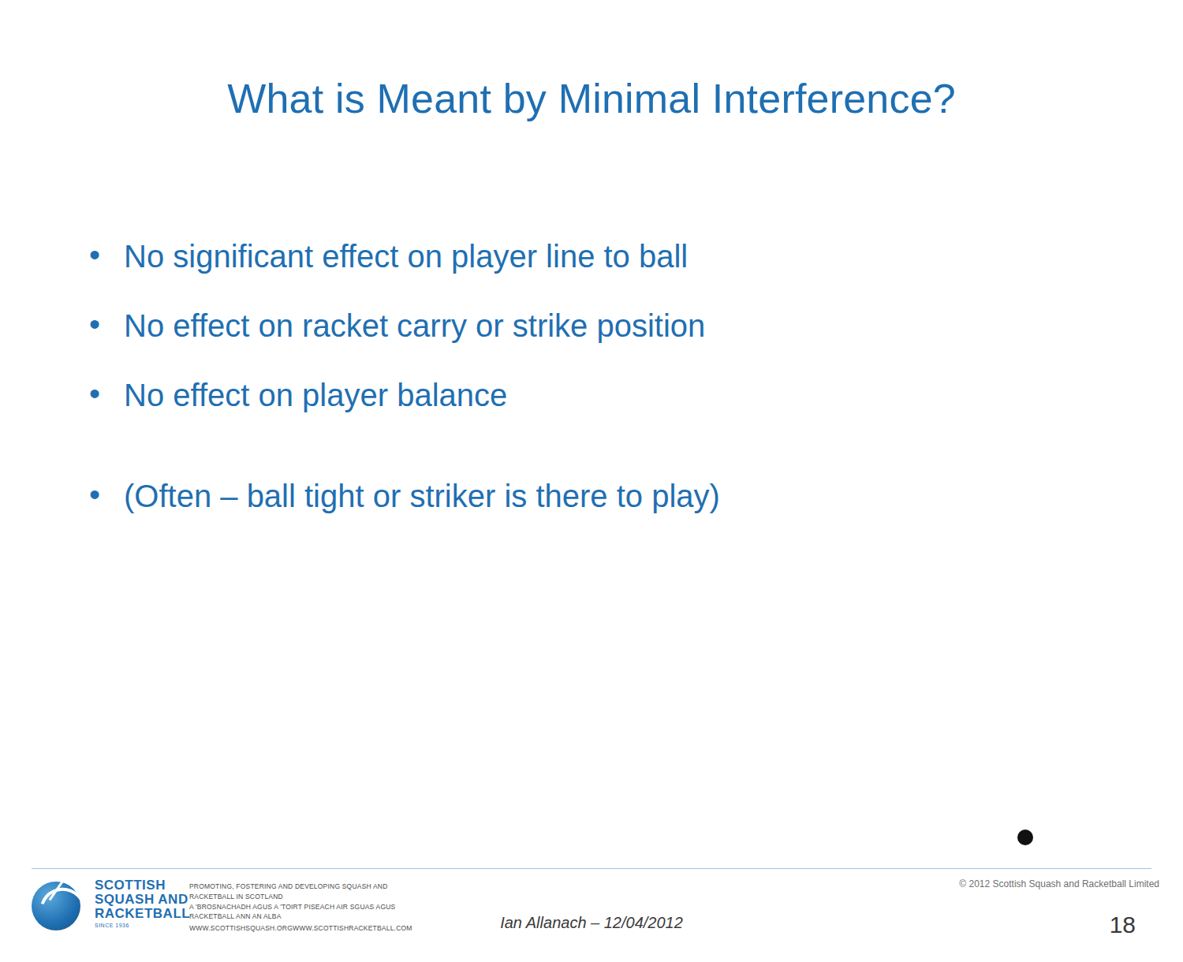What is Meant by Minimal Interference?
No significant effect on player line to ball
No effect on racket carry or strike position
No effect on player balance
(Often – ball tight or striker is there to play)
© 2012 Scottish Squash and Racketball Limited
Ian Allanach – 12/04/2012
18
SCOTTISH
SQUASH AND
RACKETBALL SINCE 1936
PROMOTING, FOSTERING AND DEVELOPING SQUASH AND RACKETBALL IN SCOTLAND
A 'BROSNACHADH AGUS A 'TOIRT PISEACH AIR SGUAS AGUS RACKETBALL ANN AN ALBA
WWW.SCOTTISHSQUASH.ORG WWW.SCOTTISHRACKETBALL.COM